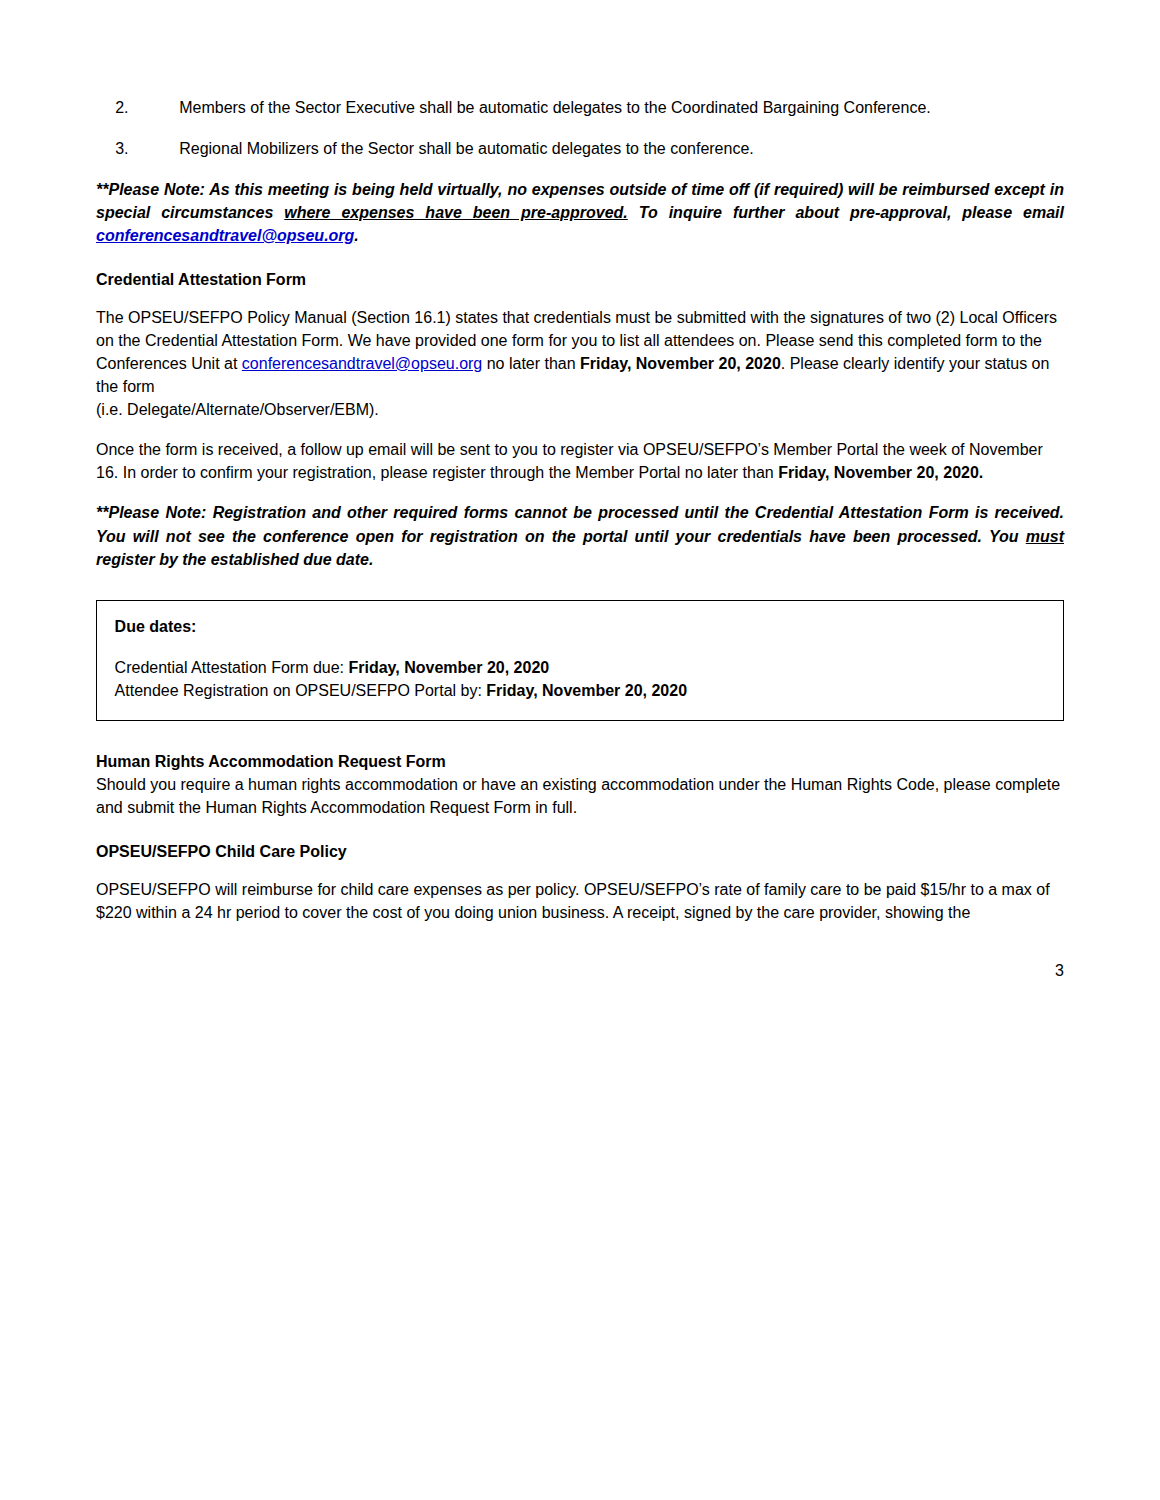2. Members of the Sector Executive shall be automatic delegates to the Coordinated Bargaining Conference.
3. Regional Mobilizers of the Sector shall be automatic delegates to the conference.
**Please Note: As this meeting is being held virtually, no expenses outside of time off (if required) will be reimbursed except in special circumstances where expenses have been pre-approved. To inquire further about pre-approval, please email conferencesandtravel@opseu.org.
Credential Attestation Form
The OPSEU/SEFPO Policy Manual (Section 16.1) states that credentials must be submitted with the signatures of two (2) Local Officers on the Credential Attestation Form. We have provided one form for you to list all attendees on. Please send this completed form to the Conferences Unit at conferencesandtravel@opseu.org no later than Friday, November 20, 2020. Please clearly identify your status on the form
(i.e. Delegate/Alternate/Observer/EBM).
Once the form is received, a follow up email will be sent to you to register via OPSEU/SEFPO’s Member Portal the week of November 16. In order to confirm your registration, please register through the Member Portal no later than Friday, November 20, 2020.
**Please Note: Registration and other required forms cannot be processed until the Credential Attestation Form is received. You will not see the conference open for registration on the portal until your credentials have been processed. You must register by the established due date.
Due dates:
Credential Attestation Form due: Friday, November 20, 2020
Attendee Registration on OPSEU/SEFPO Portal by: Friday, November 20, 2020
Human Rights Accommodation Request Form
Should you require a human rights accommodation or have an existing accommodation under the Human Rights Code, please complete and submit the Human Rights Accommodation Request Form in full.
OPSEU/SEFPO Child Care Policy
OPSEU/SEFPO will reimburse for child care expenses as per policy. OPSEU/SEFPO’s rate of family care to be paid $15/hr to a max of $220 within a 24 hr period to cover the cost of you doing union business. A receipt, signed by the care provider, showing the
3